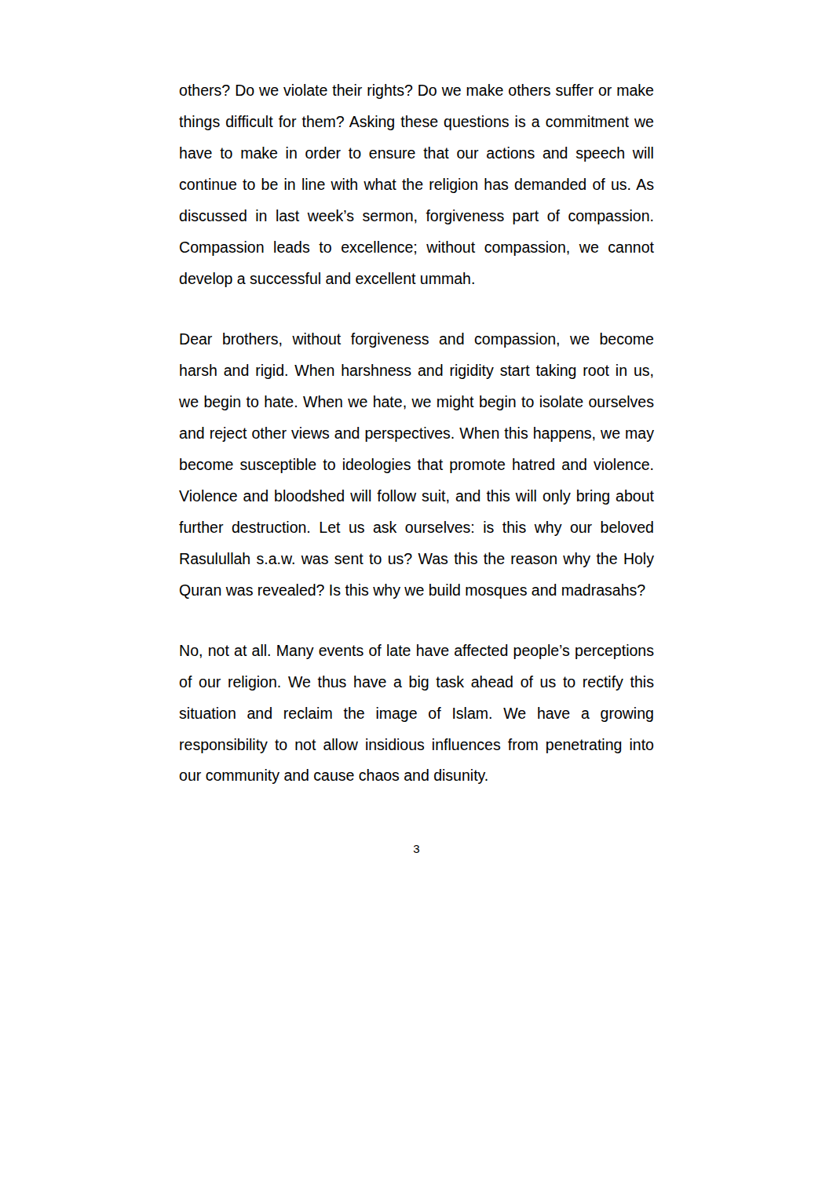others? Do we violate their rights? Do we make others suffer or make things difficult for them? Asking these questions is a commitment we have to make in order to ensure that our actions and speech will continue to be in line with what the religion has demanded of us. As discussed in last week’s sermon, forgiveness part of compassion. Compassion leads to excellence; without compassion, we cannot develop a successful and excellent ummah.
Dear brothers, without forgiveness and compassion, we become harsh and rigid. When harshness and rigidity start taking root in us, we begin to hate. When we hate, we might begin to isolate ourselves and reject other views and perspectives. When this happens, we may become susceptible to ideologies that promote hatred and violence. Violence and bloodshed will follow suit, and this will only bring about further destruction. Let us ask ourselves: is this why our beloved Rasulullah s.a.w. was sent to us? Was this the reason why the Holy Quran was revealed? Is this why we build mosques and madrasahs?
No, not at all. Many events of late have affected people’s perceptions of our religion. We thus have a big task ahead of us to rectify this situation and reclaim the image of Islam. We have a growing responsibility to not allow insidious influences from penetrating into our community and cause chaos and disunity.
3